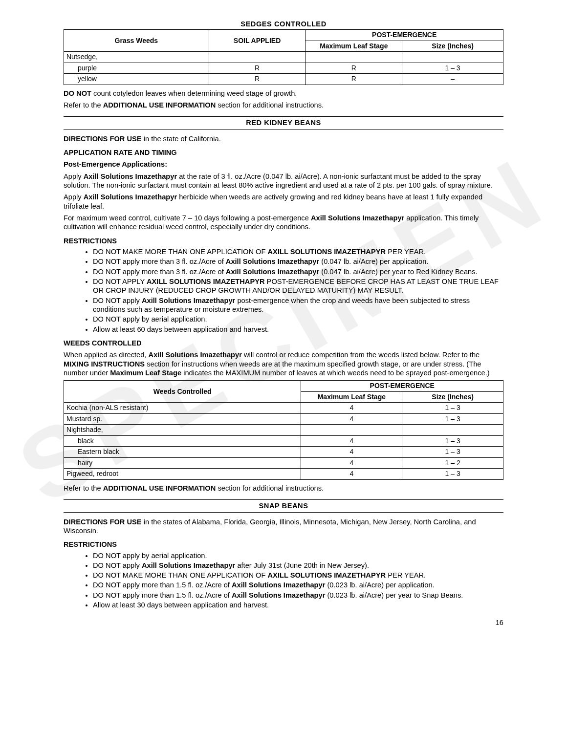SPECIMEN
SEDGES CONTROLLED
| Grass Weeds | SOIL APPLIED | POST-EMERGENCE |
| --- | --- | --- |
| Maximum Leaf Stage | Size (Inches) |
| Nutsedge, | | | |
| purple | R | R | 1 – 3 |
| yellow | R | R | – |
DO NOT count cotyledon leaves when determining weed stage of growth.
Refer to the ADDITIONAL USE INFORMATION section for additional instructions.
RED KIDNEY BEANS
DIRECTIONS FOR USE in the state of California.
APPLICATION RATE AND TIMING
Post-Emergence Applications:
Apply Axill Solutions Imazethapyr at the rate of 3 fl. oz./Acre (0.047 lb. ai/Acre). A non-ionic surfactant must be added to the spray solution. The non-ionic surfactant must contain at least 80% active ingredient and used at a rate of 2 pts. per 100 gals. of spray mixture.
Apply Axill Solutions Imazethapyr herbicide when weeds are actively growing and red kidney beans have at least 1 fully expanded trifoliate leaf.
For maximum weed control, cultivate 7 – 10 days following a post-emergence Axill Solutions Imazethapyr application. This timely cultivation will enhance residual weed control, especially under dry conditions.
RESTRICTIONS
DO NOT MAKE MORE THAN ONE APPLICATION OF AXILL SOLUTIONS IMAZETHAPYR PER YEAR.
DO NOT apply more than 3 fl. oz./Acre of Axill Solutions Imazethapyr (0.047 lb. ai/Acre) per application.
DO NOT apply more than 3 fl. oz./Acre of Axill Solutions Imazethapyr (0.047 lb. ai/Acre) per year to Red Kidney Beans.
DO NOT APPLY AXILL SOLUTIONS IMAZETHAPYR POST-EMERGENCE BEFORE CROP HAS AT LEAST ONE TRUE LEAF OR CROP INJURY (REDUCED CROP GROWTH AND/OR DELAYED MATURITY) MAY RESULT.
DO NOT apply Axill Solutions Imazethapyr post-emergence when the crop and weeds have been subjected to stress conditions such as temperature or moisture extremes.
DO NOT apply by aerial application.
Allow at least 60 days between application and harvest.
WEEDS CONTROLLED
When applied as directed, Axill Solutions Imazethapyr will control or reduce competition from the weeds listed below. Refer to the MIXING INSTRUCTIONS section for instructions when weeds are at the maximum specified growth stage, or are under stress. (The number under Maximum Leaf Stage indicates the MAXIMUM number of leaves at which weeds need to be sprayed post-emergence.)
| Weeds Controlled | POST-EMERGENCE |
| --- | --- |
| Maximum Leaf Stage | Size (Inches) |
| Kochia (non-ALS resistant) | 4 | 1 – 3 |
| Mustard sp. | 4 | 1 – 3 |
| Nightshade, | | |
| black | 4 | 1 – 3 |
| Eastern black | 4 | 1 – 3 |
| hairy | 4 | 1 – 2 |
| Pigweed, redroot | 4 | 1 – 3 |
Refer to the ADDITIONAL USE INFORMATION section for additional instructions.
SNAP BEANS
DIRECTIONS FOR USE in the states of Alabama, Florida, Georgia, Illinois, Minnesota, Michigan, New Jersey, North Carolina, and Wisconsin.
RESTRICTIONS
DO NOT apply by aerial application.
DO NOT apply Axill Solutions Imazethapyr after July 31st (June 20th in New Jersey).
DO NOT MAKE MORE THAN ONE APPLICATION OF AXILL SOLUTIONS IMAZETHAPYR PER YEAR.
DO NOT apply more than 1.5 fl. oz./Acre of Axill Solutions Imazethapyr (0.023 lb. ai/Acre) per application.
DO NOT apply more than 1.5 fl. oz./Acre of Axill Solutions Imazethapyr (0.023 lb. ai/Acre) per year to Snap Beans.
Allow at least 30 days between application and harvest.
16